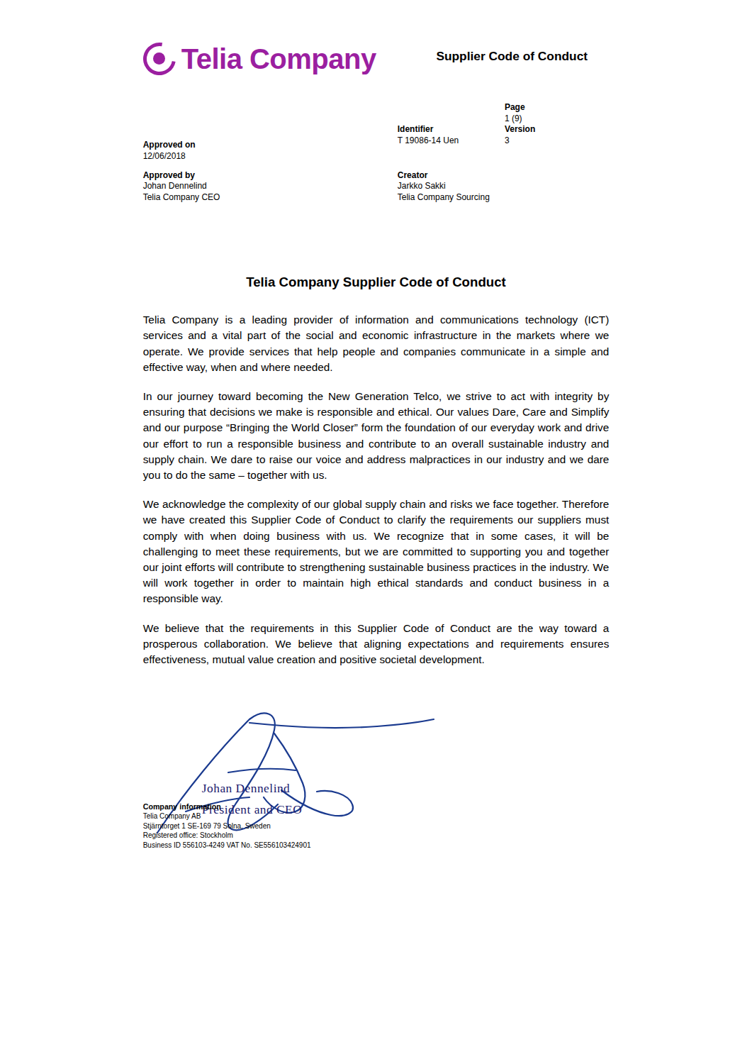Telia Company
Supplier Code of Conduct
Page
1 (9)
Identifier
Version
T 19086-14 Uen
3
Approved on
12/06/2018
Approved by
Johan Dennelind
Telia Company CEO
Creator
Jarkko Sakki
Telia Company Sourcing
Telia Company Supplier Code of Conduct
Telia Company is a leading provider of information and communications technology (ICT) services and a vital part of the social and economic infrastructure in the markets where we operate. We provide services that help people and companies communicate in a simple and effective way, when and where needed.
In our journey toward becoming the New Generation Telco, we strive to act with integrity by ensuring that decisions we make is responsible and ethical. Our values Dare, Care and Simplify and our purpose “Bringing the World Closer” form the foundation of our everyday work and drive our effort to run a responsible business and contribute to an overall sustainable industry and supply chain. We dare to raise our voice and address malpractices in our industry and we dare you to do the same – together with us.
We acknowledge the complexity of our global supply chain and risks we face together. Therefore we have created this Supplier Code of Conduct to clarify the requirements our suppliers must comply with when doing business with us. We recognize that in some cases, it will be challenging to meet these requirements, but we are committed to supporting you and together our joint efforts will contribute to strengthening sustainable business practices in the industry. We will work together in order to maintain high ethical standards and conduct business in a responsible way.
We believe that the requirements in this Supplier Code of Conduct are the way toward a prosperous collaboration. We believe that aligning expectations and requirements ensures effectiveness, mutual value creation and positive societal development.
Johan Dennelind
President and CEO
Company information
Telia Company AB
Stjärntorget 1 SE-169 79 Solna, Sweden
Registered office: Stockholm
Business ID 556103-4249 VAT No. SE556103424901